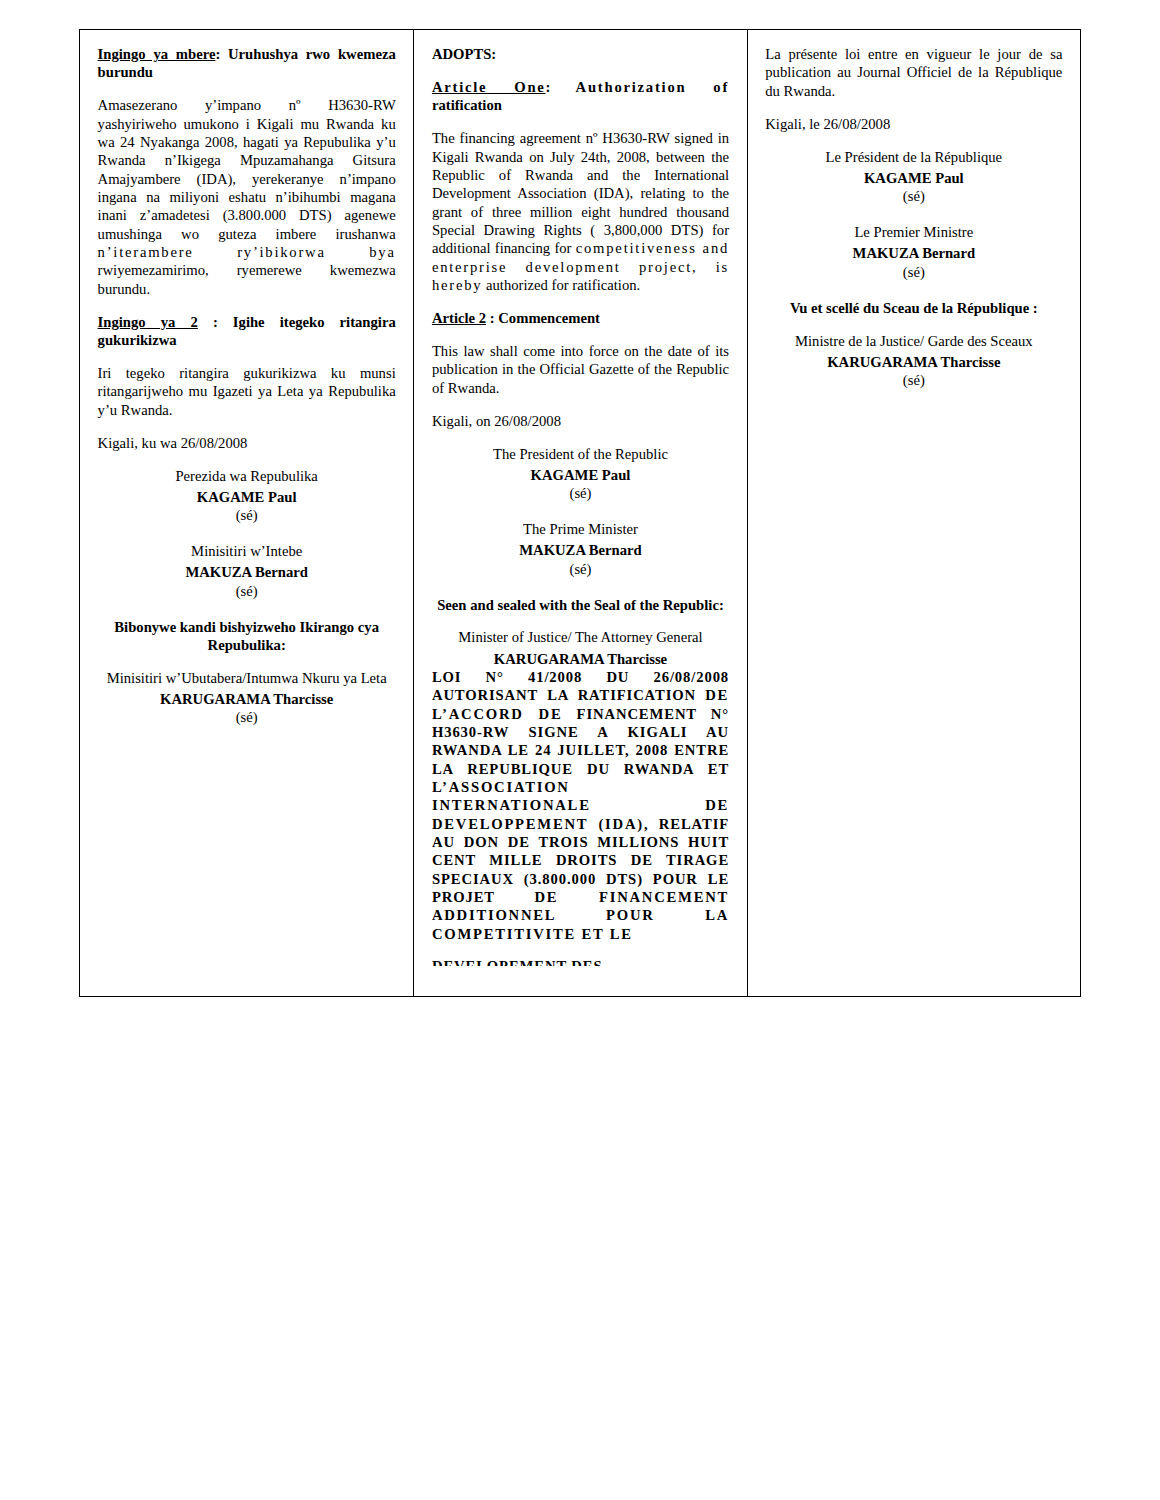Ingingo ya mbere: Uruhushya rwo kwemeza burundu
Amasezerano y’impano nº H3630-RW yashyiriweho umukono i Kigali mu Rwanda ku wa 24 Nyakanga 2008, hagati ya Repubulika y’u Rwanda n’Ikigega Mpuzamahanga Gitsura Amajyambere (IDA), yerekeranye n’impano ingana na miliyoni eshatu n’ibihumbi magana inani z’amadetesi (3.800.000 DTS) agenewe umushinga wo guteza imbere irushanwa n’iterambere ry’ibikorwa bya rwiyemezamirimo, ryemerewe kwemezwa burundu.
Ingingo ya 2 : Igihe itegeko ritangira gukurikizwa
Iri tegeko ritangira gukurikizwa ku munsi ritangarijweho mu Igazeti ya Leta ya Repubulika y’u Rwanda.
Kigali, ku wa 26/08/2008
Perezida wa Repubulika
KAGAME Paul
(sé)
Minisitiri w’Intebe
MAKUZA Bernard
(sé)
Bibonywe kandi bishyizweho Ikirango cya Repubulika:
Minisitiri w’Ubutabera/Intumwa Nkuru ya Leta
KARUGARAMA Tharcisse
(sé)
ADOPTS:
Article One: Authorization of ratification
The financing agreement nº H3630-RW signed in Kigali Rwanda on July 24th, 2008, between the Republic of Rwanda and the International Development Association (IDA), relating to the grant of three million eight hundred thousand Special Drawing Rights ( 3,800,000 DTS) for additional financing for competitiveness and enterprise development project, is hereby authorized for ratification.
Article 2 : Commencement
This law shall come into force on the date of its publication in the Official Gazette of the Republic of Rwanda.
Kigali, on 26/08/2008
The President of the Republic
KAGAME Paul
(sé)
The Prime Minister
MAKUZA Bernard
(sé)
Seen and sealed with the Seal of the Republic:
Minister of Justice/ The Attorney General
KARUGARAMA Tharcisse
LOI N° 41/2008 DU 26/08/2008 AUTORISANT LA RATIFICATION DE L’ACCORD DE FINANCEMENT N° H3630-RW SIGNE A KIGALI AU RWANDA LE 24 JUILLET, 2008 ENTRE LA REPUBLIQUE DU RWANDA ET L’ASSOCIATION INTERNATIONALE DE DEVELOPPEMENT (IDA), RELATIF AU DON DE TROIS MILLIONS HUIT CENT MILLE DROITS DE TIRAGE SPECIAUX (3.800.000 DTS) POUR LE PROJET DE FINANCEMENT ADDITIONNEL POUR LA COMPETITIVITE ET LE
DEVELOPEMENT DES
La présente loi entre en vigueur le jour de sa publication au Journal Officiel de la République du Rwanda.
Kigali, le 26/08/2008
Le Président de la République
KAGAME Paul
(sé)
Le Premier Ministre
MAKUZA Bernard
(sé)
Vu et scellé du Sceau de la République :
Ministre de la Justice/ Garde des Sceaux
KARUGARAMA Tharcisse
(sé)